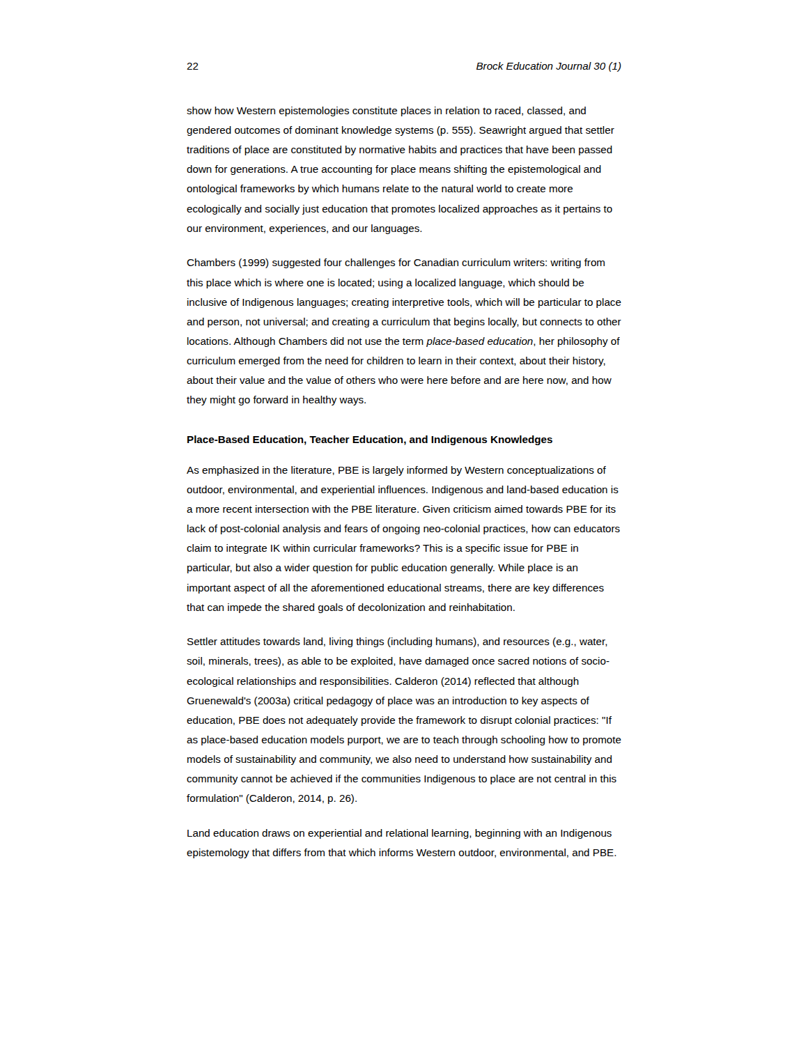22 Brock Education Journal 30 (1)
show how Western epistemologies constitute places in relation to raced, classed, and gendered outcomes of dominant knowledge systems (p. 555). Seawright argued that settler traditions of place are constituted by normative habits and practices that have been passed down for generations. A true accounting for place means shifting the epistemological and ontological frameworks by which humans relate to the natural world to create more ecologically and socially just education that promotes localized approaches as it pertains to our environment, experiences, and our languages.
Chambers (1999) suggested four challenges for Canadian curriculum writers: writing from this place which is where one is located; using a localized language, which should be inclusive of Indigenous languages; creating interpretive tools, which will be particular to place and person, not universal; and creating a curriculum that begins locally, but connects to other locations. Although Chambers did not use the term place-based education, her philosophy of curriculum emerged from the need for children to learn in their context, about their history, about their value and the value of others who were here before and are here now, and how they might go forward in healthy ways.
Place-Based Education, Teacher Education, and Indigenous Knowledges
As emphasized in the literature, PBE is largely informed by Western conceptualizations of outdoor, environmental, and experiential influences. Indigenous and land-based education is a more recent intersection with the PBE literature. Given criticism aimed towards PBE for its lack of post-colonial analysis and fears of ongoing neo-colonial practices, how can educators claim to integrate IK within curricular frameworks? This is a specific issue for PBE in particular, but also a wider question for public education generally. While place is an important aspect of all the aforementioned educational streams, there are key differences that can impede the shared goals of decolonization and reinhabitation.
Settler attitudes towards land, living things (including humans), and resources (e.g., water, soil, minerals, trees), as able to be exploited, have damaged once sacred notions of socio-ecological relationships and responsibilities. Calderon (2014) reflected that although Gruenewald's (2003a) critical pedagogy of place was an introduction to key aspects of education, PBE does not adequately provide the framework to disrupt colonial practices: "If as place-based education models purport, we are to teach through schooling how to promote models of sustainability and community, we also need to understand how sustainability and community cannot be achieved if the communities Indigenous to place are not central in this formulation" (Calderon, 2014, p. 26).
Land education draws on experiential and relational learning, beginning with an Indigenous epistemology that differs from that which informs Western outdoor, environmental, and PBE.